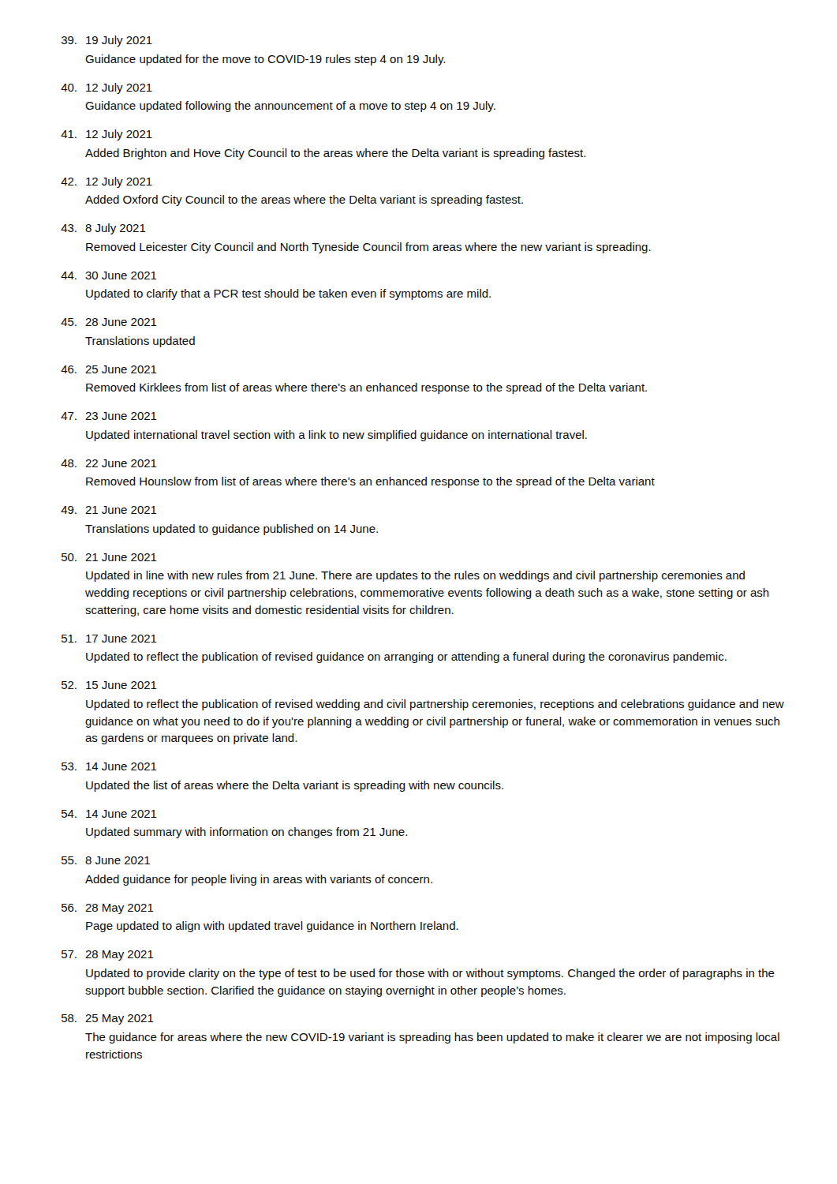19 July 2021 Guidance updated for the move to COVID-19 rules step 4 on 19 July.
12 July 2021 Guidance updated following the announcement of a move to step 4 on 19 July.
12 July 2021 Added Brighton and Hove City Council to the areas where the Delta variant is spreading fastest.
12 July 2021 Added Oxford City Council to the areas where the Delta variant is spreading fastest.
8 July 2021 Removed Leicester City Council and North Tyneside Council from areas where the new variant is spreading.
30 June 2021 Updated to clarify that a PCR test should be taken even if symptoms are mild.
28 June 2021 Translations updated
25 June 2021 Removed Kirklees from list of areas where there's an enhanced response to the spread of the Delta variant.
23 June 2021 Updated international travel section with a link to new simplified guidance on international travel.
22 June 2021 Removed Hounslow from list of areas where there's an enhanced response to the spread of the Delta variant
21 June 2021 Translations updated to guidance published on 14 June.
21 June 2021 Updated in line with new rules from 21 June. There are updates to the rules on weddings and civil partnership ceremonies and wedding receptions or civil partnership celebrations, commemorative events following a death such as a wake, stone setting or ash scattering, care home visits and domestic residential visits for children.
17 June 2021 Updated to reflect the publication of revised guidance on arranging or attending a funeral during the coronavirus pandemic.
15 June 2021 Updated to reflect the publication of revised wedding and civil partnership ceremonies, receptions and celebrations guidance and new guidance on what you need to do if you're planning a wedding or civil partnership or funeral, wake or commemoration in venues such as gardens or marquees on private land.
14 June 2021 Updated the list of areas where the Delta variant is spreading with new councils.
14 June 2021 Updated summary with information on changes from 21 June.
8 June 2021 Added guidance for people living in areas with variants of concern.
28 May 2021 Page updated to align with updated travel guidance in Northern Ireland.
28 May 2021 Updated to provide clarity on the type of test to be used for those with or without symptoms. Changed the order of paragraphs in the support bubble section. Clarified the guidance on staying overnight in other people's homes.
25 May 2021 The guidance for areas where the new COVID-19 variant is spreading has been updated to make it clearer we are not imposing local restrictions